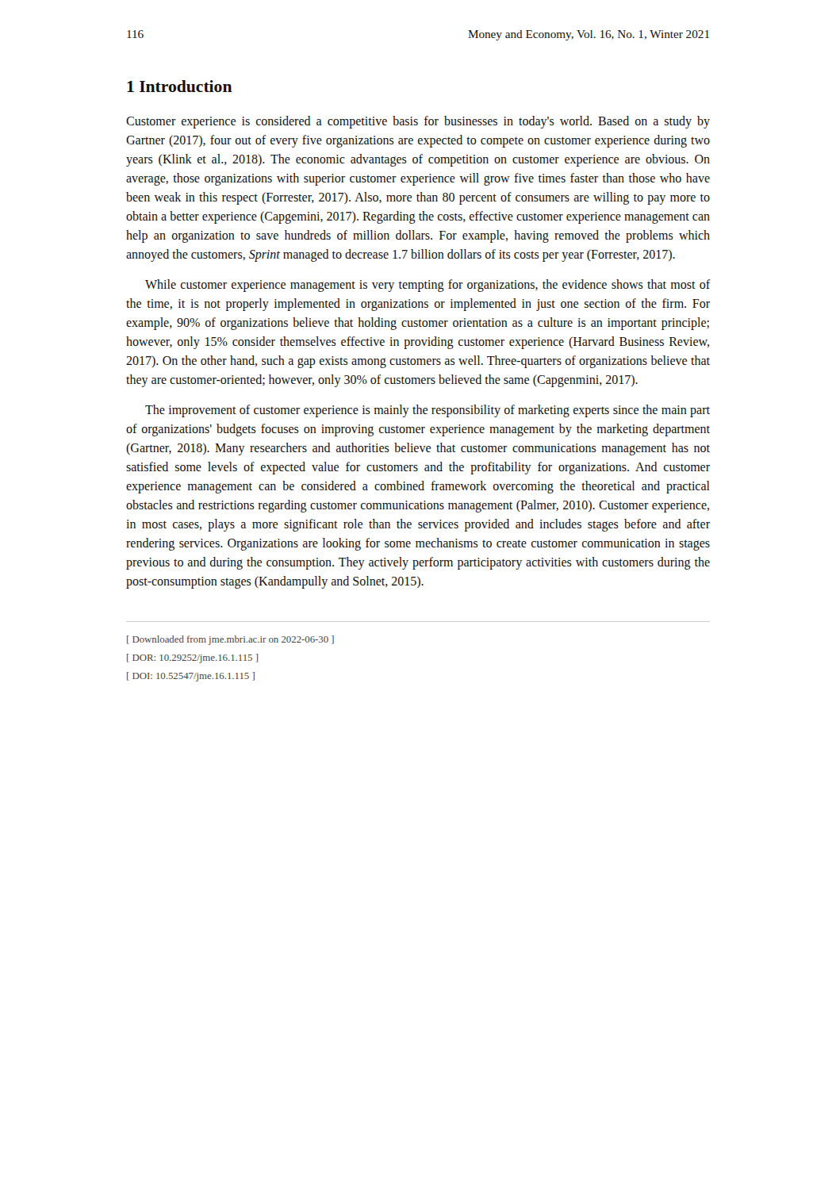116 Money and Economy, Vol. 16, No. 1, Winter 2021
1 Introduction
Customer experience is considered a competitive basis for businesses in today's world. Based on a study by Gartner (2017), four out of every five organizations are expected to compete on customer experience during two years (Klink et al., 2018). The economic advantages of competition on customer experience are obvious. On average, those organizations with superior customer experience will grow five times faster than those who have been weak in this respect (Forrester, 2017). Also, more than 80 percent of consumers are willing to pay more to obtain a better experience (Capgemini, 2017). Regarding the costs, effective customer experience management can help an organization to save hundreds of million dollars. For example, having removed the problems which annoyed the customers, Sprint managed to decrease 1.7 billion dollars of its costs per year (Forrester, 2017).
While customer experience management is very tempting for organizations, the evidence shows that most of the time, it is not properly implemented in organizations or implemented in just one section of the firm. For example, 90% of organizations believe that holding customer orientation as a culture is an important principle; however, only 15% consider themselves effective in providing customer experience (Harvard Business Review, 2017). On the other hand, such a gap exists among customers as well. Three-quarters of organizations believe that they are customer-oriented; however, only 30% of customers believed the same (Capgenmini, 2017).
The improvement of customer experience is mainly the responsibility of marketing experts since the main part of organizations' budgets focuses on improving customer experience management by the marketing department (Gartner, 2018). Many researchers and authorities believe that customer communications management has not satisfied some levels of expected value for customers and the profitability for organizations. And customer experience management can be considered a combined framework overcoming the theoretical and practical obstacles and restrictions regarding customer communications management (Palmer, 2010). Customer experience, in most cases, plays a more significant role than the services provided and includes stages before and after rendering services. Organizations are looking for some mechanisms to create customer communication in stages previous to and during the consumption. They actively perform participatory activities with customers during the post-consumption stages (Kandampully and Solnet, 2015).
[ Downloaded from jme.mbri.ac.ir on 2022-06-30 ]
[ DOR: 10.29252/jme.16.1.115 ]
[ DOI: 10.52547/jme.16.1.115 ]